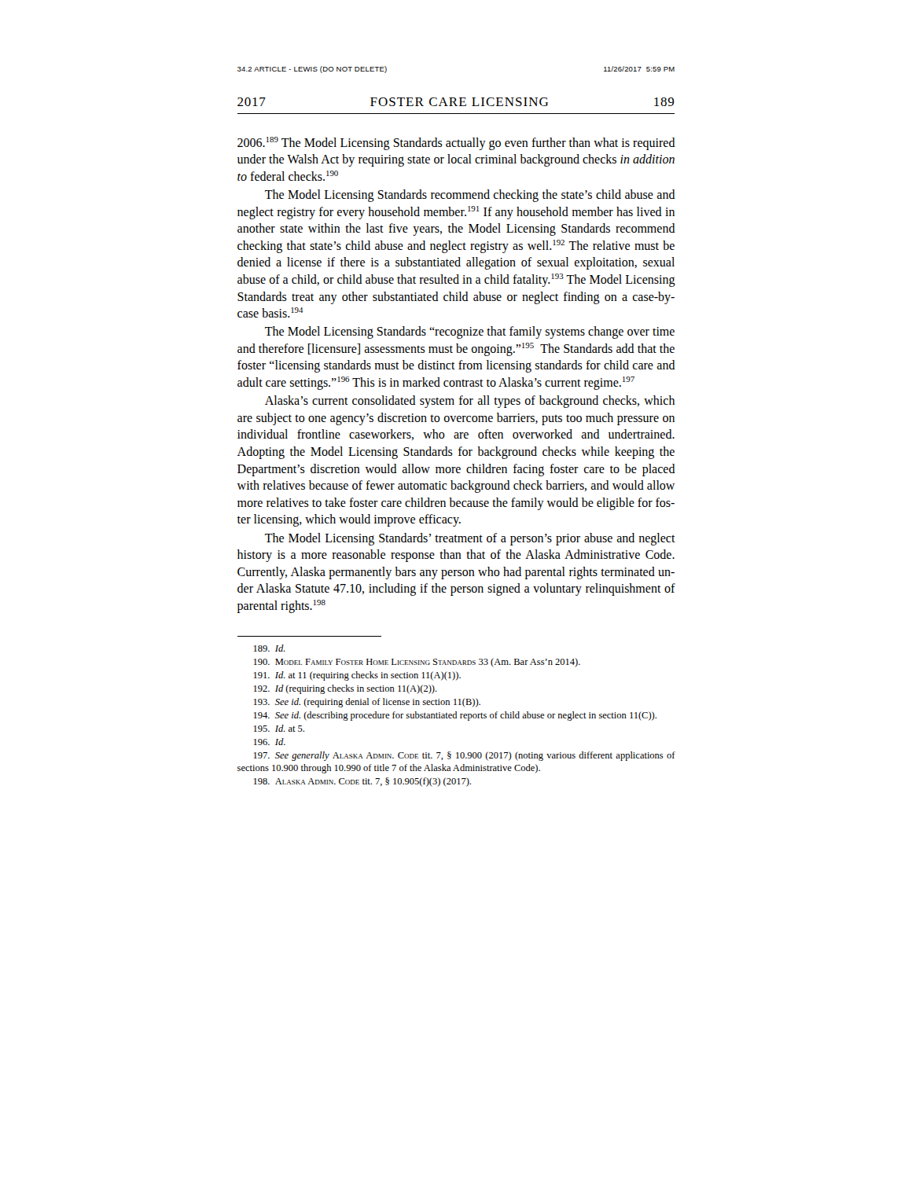34.2 Article - Lewis (Do Not Delete) 11/26/2017 5:59 PM
2017 Foster Care Licensing 189
2006.189 The Model Licensing Standards actually go even further than what is required under the Walsh Act by requiring state or local criminal background checks in addition to federal checks.190
The Model Licensing Standards recommend checking the state’s child abuse and neglect registry for every household member.191 If any household member has lived in another state within the last five years, the Model Licensing Standards recommend checking that state’s child abuse and neglect registry as well.192 The relative must be denied a license if there is a substantiated allegation of sexual exploitation, sexual abuse of a child, or child abuse that resulted in a child fatality.193 The Model Licensing Standards treat any other substantiated child abuse or neglect finding on a case-by-case basis.194
The Model Licensing Standards “recognize that family systems change over time and therefore [licensure] assessments must be ongoing.”195 The Standards add that the foster “licensing standards must be distinct from licensing standards for child care and adult care settings.”196 This is in marked contrast to Alaska’s current regime.197
Alaska’s current consolidated system for all types of background checks, which are subject to one agency’s discretion to overcome barriers, puts too much pressure on individual frontline caseworkers, who are often overworked and undertrained. Adopting the Model Licensing Standards for background checks while keeping the Department’s discretion would allow more children facing foster care to be placed with relatives because of fewer automatic background check barriers, and would allow more relatives to take foster care children because the family would be eligible for foster licensing, which would improve efficacy.
The Model Licensing Standards’ treatment of a person’s prior abuse and neglect history is a more reasonable response than that of the Alaska Administrative Code. Currently, Alaska permanently bars any person who had parental rights terminated under Alaska Statute 47.10, including if the person signed a voluntary relinquishment of parental rights.198
Id.
Model Family Foster Home Licensing Standards 33 (Am. Bar Ass’n 2014).
Id. at 11 (requiring checks in section 11(A)(1)).
Id (requiring checks in section 11(A)(2)).
See id. (requiring denial of license in section 11(B)).
See id. (describing procedure for substantiated reports of child abuse or neglect in section 11(C)).
Id. at 5.
Id.
See generally Alaska Admin. Code tit. 7, § 10.900 (2017) (noting various different applications of sections 10.900 through 10.990 of title 7 of the Alaska Administrative Code).
Alaska Admin. Code tit. 7, § 10.905(f)(3) (2017).